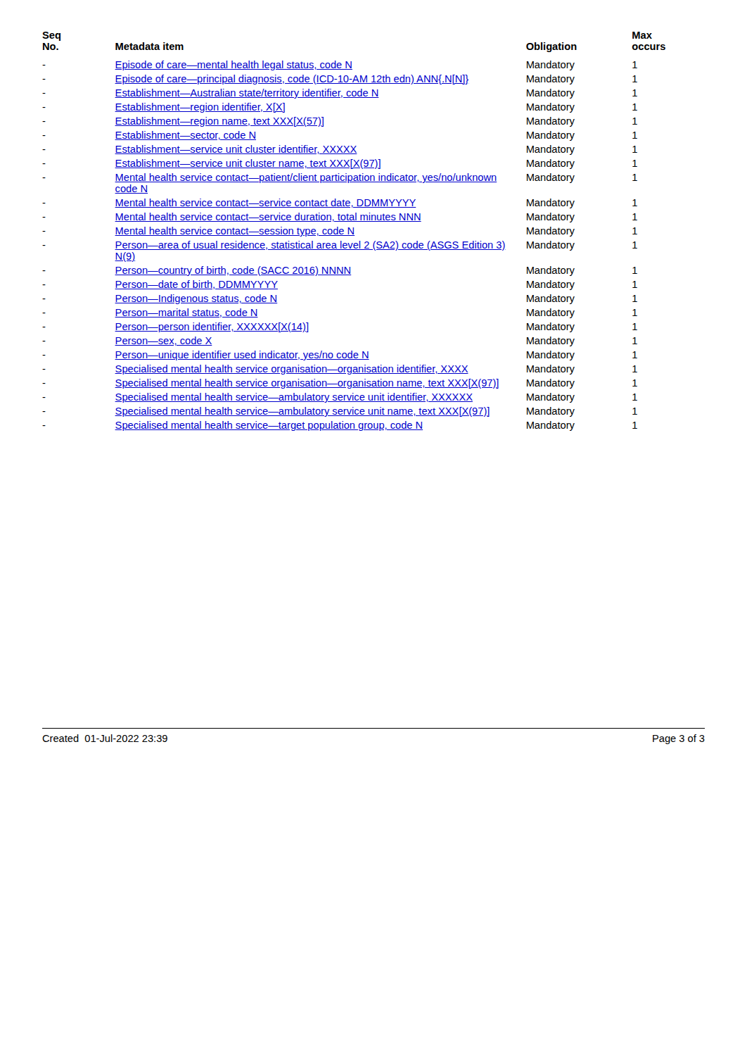| Seq No. | Metadata item | Obligation | Max occurs |
| --- | --- | --- | --- |
| - | Episode of care—mental health legal status, code N | Mandatory | 1 |
| - | Episode of care—principal diagnosis, code (ICD-10-AM 12th edn) ANN{.N[N]} | Mandatory | 1 |
| - | Establishment—Australian state/territory identifier, code N | Mandatory | 1 |
| - | Establishment—region identifier, X[X] | Mandatory | 1 |
| - | Establishment—region name, text XXX[X(57)] | Mandatory | 1 |
| - | Establishment—sector, code N | Mandatory | 1 |
| - | Establishment—service unit cluster identifier, XXXXX | Mandatory | 1 |
| - | Establishment—service unit cluster name, text XXX[X(97)] | Mandatory | 1 |
| - | Mental health service contact—patient/client participation indicator, yes/no/unknown code N | Mandatory | 1 |
| - | Mental health service contact—service contact date, DDMMYYYY | Mandatory | 1 |
| - | Mental health service contact—service duration, total minutes NNN | Mandatory | 1 |
| - | Mental health service contact—session type, code N | Mandatory | 1 |
| - | Person—area of usual residence, statistical area level 2 (SA2) code (ASGS Edition 3) N(9) | Mandatory | 1 |
| - | Person—country of birth, code (SACC 2016) NNNN | Mandatory | 1 |
| - | Person—date of birth, DDMMYYYY | Mandatory | 1 |
| - | Person—Indigenous status, code N | Mandatory | 1 |
| - | Person—marital status, code N | Mandatory | 1 |
| - | Person—person identifier, XXXXXX[X(14)] | Mandatory | 1 |
| - | Person—sex, code X | Mandatory | 1 |
| - | Person—unique identifier used indicator, yes/no code N | Mandatory | 1 |
| - | Specialised mental health service organisation—organisation identifier, XXXX | Mandatory | 1 |
| - | Specialised mental health service organisation—organisation name, text XXX[X(97)] | Mandatory | 1 |
| - | Specialised mental health service—ambulatory service unit identifier, XXXXXX | Mandatory | 1 |
| - | Specialised mental health service—ambulatory service unit name, text XXX[X(97)] | Mandatory | 1 |
| - | Specialised mental health service—target population group, code N | Mandatory | 1 |
Created 01-Jul-2022 23:39 Page 3 of 3